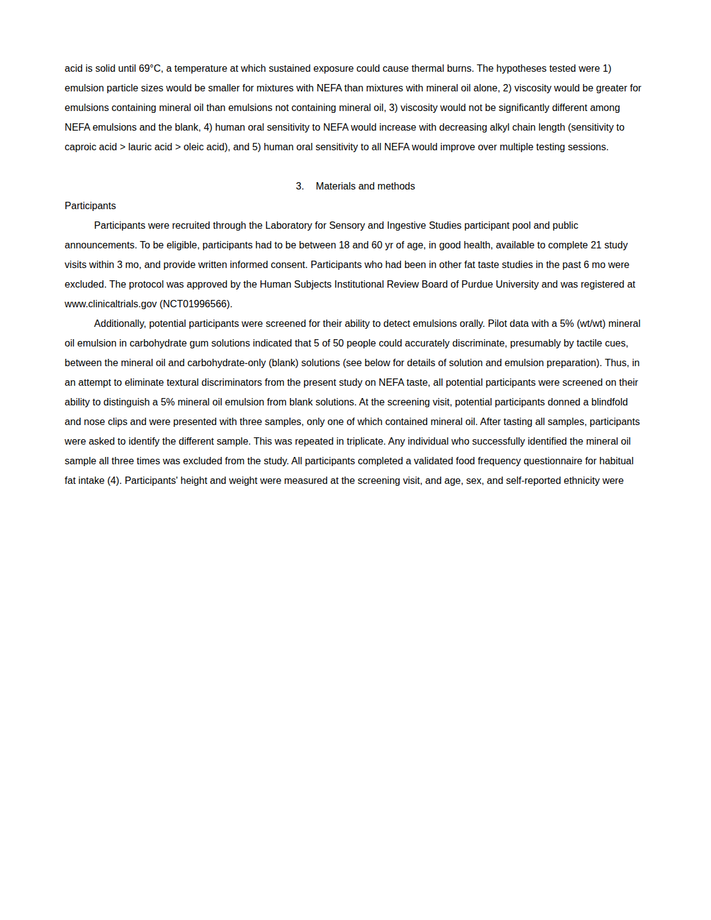acid is solid until 69°C, a temperature at which sustained exposure could cause thermal burns. The hypotheses tested were 1) emulsion particle sizes would be smaller for mixtures with NEFA than mixtures with mineral oil alone, 2) viscosity would be greater for emulsions containing mineral oil than emulsions not containing mineral oil, 3) viscosity would not be significantly different among NEFA emulsions and the blank, 4) human oral sensitivity to NEFA would increase with decreasing alkyl chain length (sensitivity to caproic acid > lauric acid > oleic acid), and 5) human oral sensitivity to all NEFA would improve over multiple testing sessions.
3. Materials and methods
Participants
Participants were recruited through the Laboratory for Sensory and Ingestive Studies participant pool and public announcements. To be eligible, participants had to be between 18 and 60 yr of age, in good health, available to complete 21 study visits within 3 mo, and provide written informed consent. Participants who had been in other fat taste studies in the past 6 mo were excluded. The protocol was approved by the Human Subjects Institutional Review Board of Purdue University and was registered at www.clinicaltrials.gov (NCT01996566).
Additionally, potential participants were screened for their ability to detect emulsions orally. Pilot data with a 5% (wt/wt) mineral oil emulsion in carbohydrate gum solutions indicated that 5 of 50 people could accurately discriminate, presumably by tactile cues, between the mineral oil and carbohydrate-only (blank) solutions (see below for details of solution and emulsion preparation). Thus, in an attempt to eliminate textural discriminators from the present study on NEFA taste, all potential participants were screened on their ability to distinguish a 5% mineral oil emulsion from blank solutions. At the screening visit, potential participants donned a blindfold and nose clips and were presented with three samples, only one of which contained mineral oil. After tasting all samples, participants were asked to identify the different sample. This was repeated in triplicate. Any individual who successfully identified the mineral oil sample all three times was excluded from the study. All participants completed a validated food frequency questionnaire for habitual fat intake (4). Participants' height and weight were measured at the screening visit, and age, sex, and self-reported ethnicity were